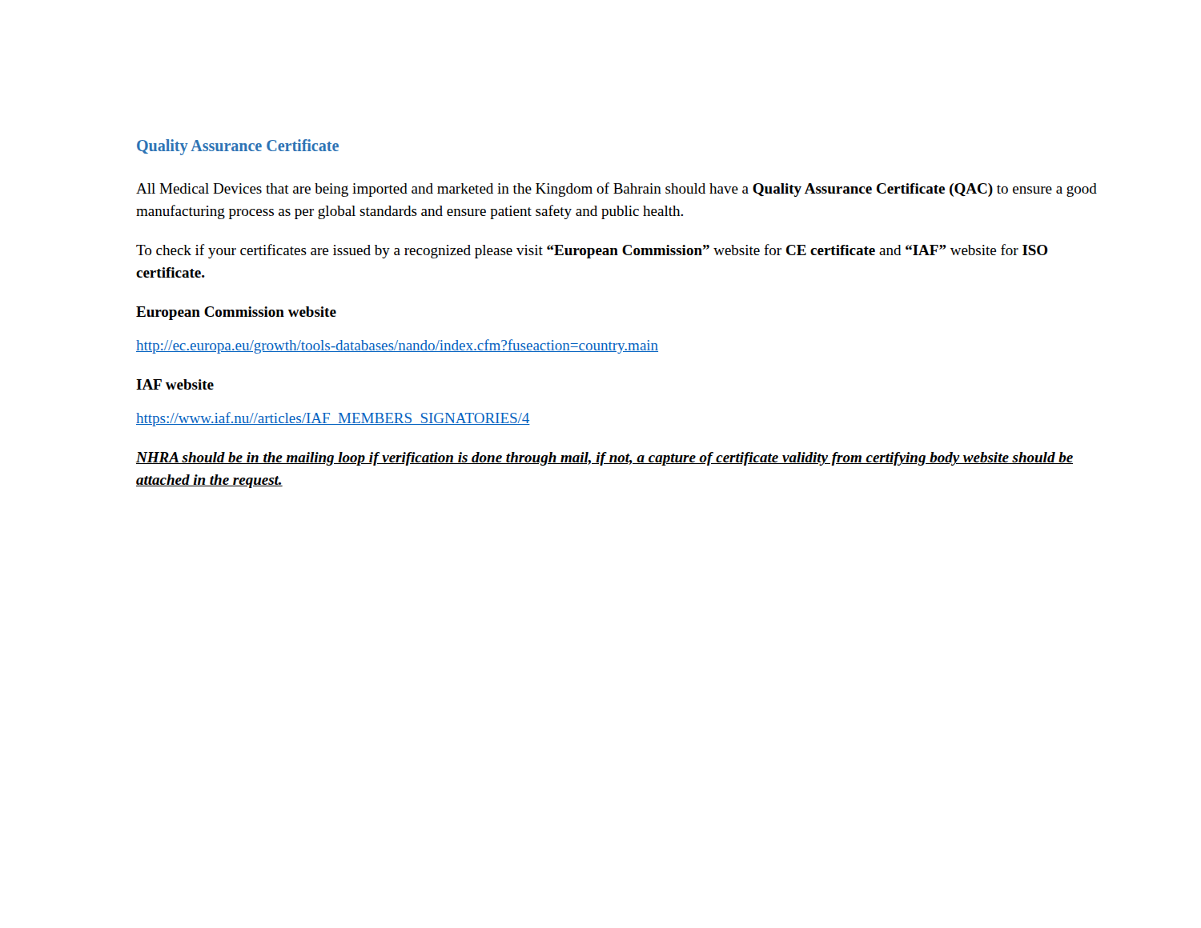Quality Assurance Certificate
All Medical Devices that are being imported and marketed in the Kingdom of Bahrain should have a Quality Assurance Certificate (QAC) to ensure a good manufacturing process as per global standards and ensure patient safety and public health.
To check if your certificates are issued by a recognized please visit “European Commission” website for CE certificate and “IAF” website for ISO certificate.
European Commission website
http://ec.europa.eu/growth/tools-databases/nando/index.cfm?fuseaction=country.main
IAF website
https://www.iaf.nu//articles/IAF_MEMBERS_SIGNATORIES/4
NHRA should be in the mailing loop if verification is done through mail, if not, a capture of certificate validity from certifying body website should be attached in the request.